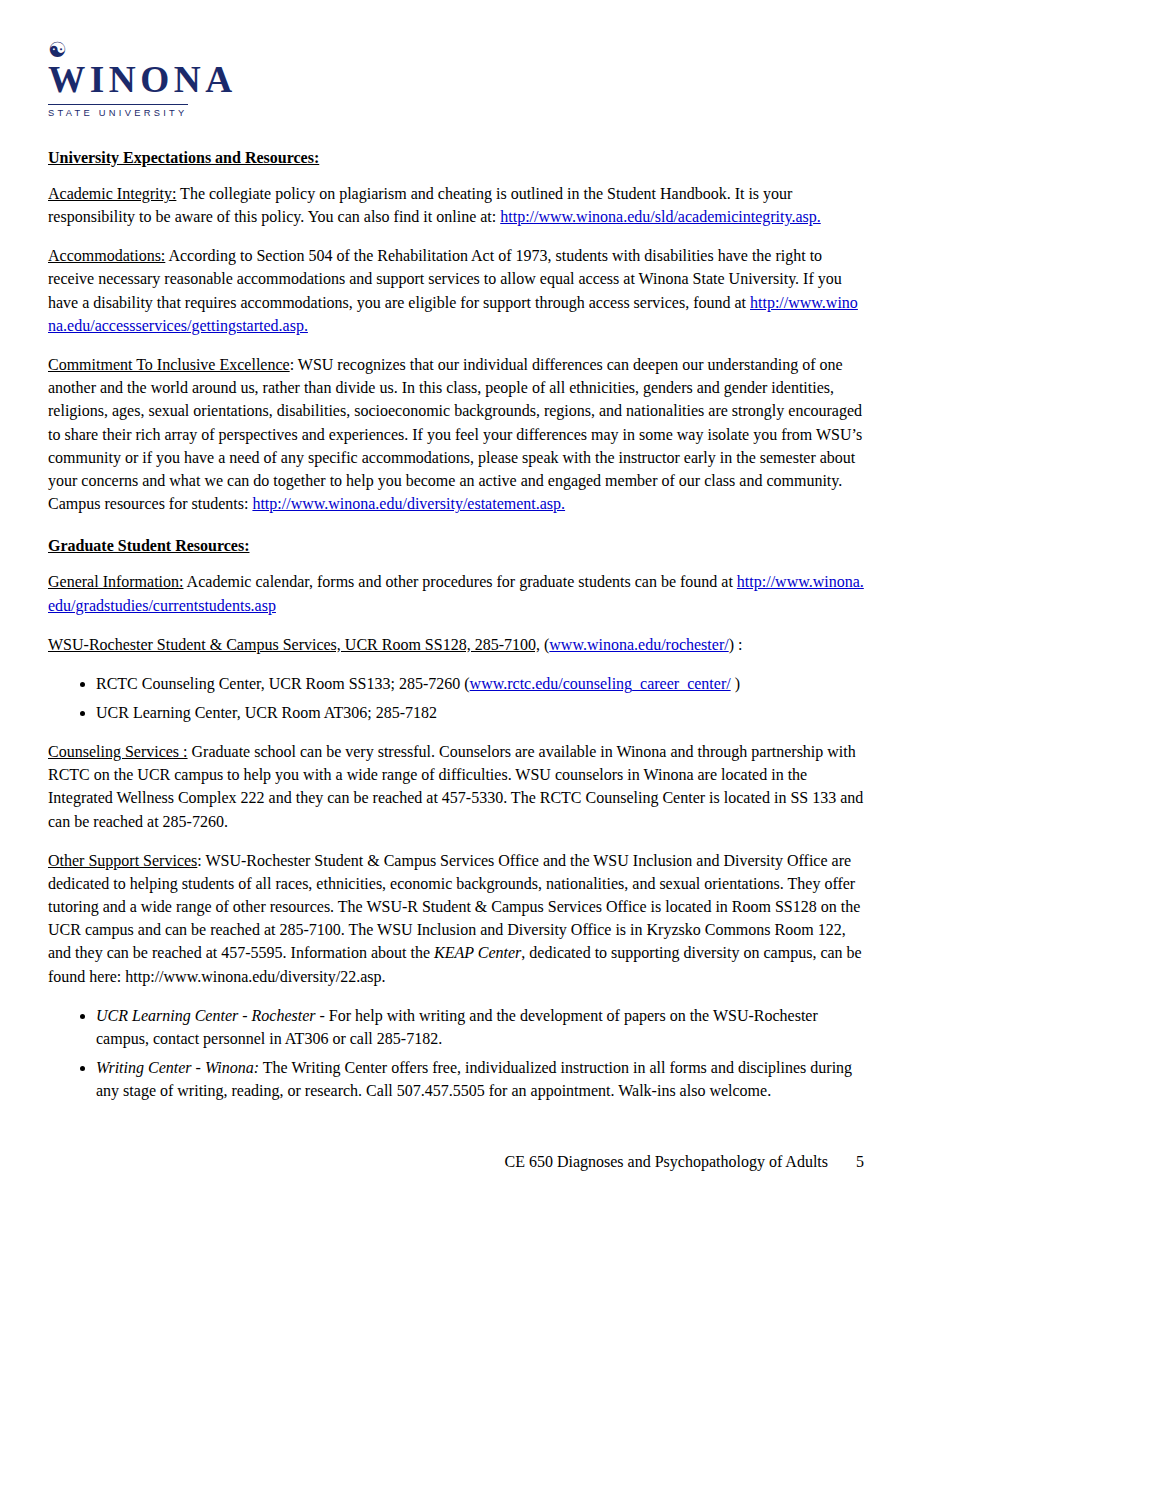☯
WINONA
STATE UNIVERSITY
University Expectations and Resources:
Academic Integrity: The collegiate policy on plagiarism and cheating is outlined in the Student Handbook. It is your responsibility to be aware of this policy. You can also find it online at: http://www.winona.edu/sld/academicintegrity.asp.
Accommodations: According to Section 504 of the Rehabilitation Act of 1973, students with disabilities have the right to receive necessary reasonable accommodations and support services to allow equal access at Winona State University. If you have a disability that requires accommodations, you are eligible for support through access services, found at http://www.winona.edu/accessservices/gettingstarted.asp.
Commitment To Inclusive Excellence: WSU recognizes that our individual differences can deepen our understanding of one another and the world around us, rather than divide us. In this class, people of all ethnicities, genders and gender identities, religions, ages, sexual orientations, disabilities, socioeconomic backgrounds, regions, and nationalities are strongly encouraged to share their rich array of perspectives and experiences. If you feel your differences may in some way isolate you from WSU’s community or if you have a need of any specific accommodations, please speak with the instructor early in the semester about your concerns and what we can do together to help you become an active and engaged member of our class and community. Campus resources for students: http://www.winona.edu/diversity/estatement.asp.
Graduate Student Resources:
General Information: Academic calendar, forms and other procedures for graduate students can be found at http://www.winona.edu/gradstudies/currentstudents.asp
WSU-Rochester Student & Campus Services, UCR Room SS128, 285-7100, (www.winona.edu/rochester/) :
RCTC Counseling Center, UCR Room SS133; 285-7260 (www.rctc.edu/counseling_career_center/ )
UCR Learning Center, UCR Room AT306; 285-7182
Counseling Services : Graduate school can be very stressful. Counselors are available in Winona and through partnership with RCTC on the UCR campus to help you with a wide range of difficulties. WSU counselors in Winona are located in the Integrated Wellness Complex 222 and they can be reached at 457-5330. The RCTC Counseling Center is located in SS 133 and can be reached at 285-7260.
Other Support Services: WSU-Rochester Student & Campus Services Office and the WSU Inclusion and Diversity Office are dedicated to helping students of all races, ethnicities, economic backgrounds, nationalities, and sexual orientations. They offer tutoring and a wide range of other resources. The WSU-R Student & Campus Services Office is located in Room SS128 on the UCR campus and can be reached at 285-7100. The WSU Inclusion and Diversity Office is in Kryzsko Commons Room 122, and they can be reached at 457-5595. Information about the KEAP Center, dedicated to supporting diversity on campus, can be found here: http://www.winona.edu/diversity/22.asp.
UCR Learning Center - Rochester - For help with writing and the development of papers on the WSU-Rochester campus, contact personnel in AT306 or call 285-7182.
Writing Center - Winona: The Writing Center offers free, individualized instruction in all forms and disciplines during any stage of writing, reading, or research. Call 507.457.5505 for an appointment. Walk-ins also welcome.
CE 650 Diagnoses and Psychopathology of Adults 5